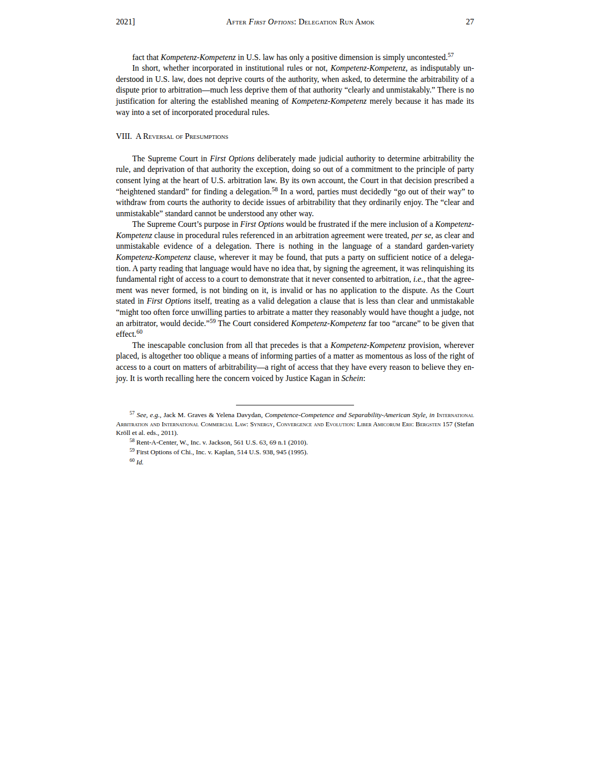2021] After First Options: Delegation Run Amok 27
fact that Kompetenz-Kompetenz in U.S. law has only a positive dimension is simply uncontested.57
In short, whether incorporated in institutional rules or not, Kompetenz-Kompetenz, as indisputably understood in U.S. law, does not deprive courts of the authority, when asked, to determine the arbitrability of a dispute prior to arbitration—much less deprive them of that authority “clearly and unmistakably.” There is no justification for altering the established meaning of Kompetenz-Kompetenz merely because it has made its way into a set of incorporated procedural rules.
VIII. A Reversal of Presumptions
The Supreme Court in First Options deliberately made judicial authority to determine arbitrability the rule, and deprivation of that authority the exception, doing so out of a commitment to the principle of party consent lying at the heart of U.S. arbitration law. By its own account, the Court in that decision prescribed a “heightened standard” for finding a delegation.58 In a word, parties must decidedly “go out of their way” to withdraw from courts the authority to decide issues of arbitrability that they ordinarily enjoy. The “clear and unmistakable” standard cannot be understood any other way.
The Supreme Court’s purpose in First Options would be frustrated if the mere inclusion of a Kompetenz-Kompetenz clause in procedural rules referenced in an arbitration agreement were treated, per se, as clear and unmistakable evidence of a delegation. There is nothing in the language of a standard garden-variety Kompetenz-Kompetenz clause, wherever it may be found, that puts a party on sufficient notice of a delegation. A party reading that language would have no idea that, by signing the agreement, it was relinquishing its fundamental right of access to a court to demonstrate that it never consented to arbitration, i.e., that the agreement was never formed, is not binding on it, is invalid or has no application to the dispute. As the Court stated in First Options itself, treating as a valid delegation a clause that is less than clear and unmistakable “might too often force unwilling parties to arbitrate a matter they reasonably would have thought a judge, not an arbitrator, would decide.”59 The Court considered Kompetenz-Kompetenz far too “arcane” to be given that effect.60
The inescapable conclusion from all that precedes is that a Kompetenz-Kompetenz provision, wherever placed, is altogether too oblique a means of informing parties of a matter as momentous as loss of the right of access to a court on matters of arbitrability—a right of access that they have every reason to believe they enjoy. It is worth recalling here the concern voiced by Justice Kagan in Schein:
57 See, e.g., Jack M. Graves & Yelena Davydan, Competence-Competence and Separability-American Style, in International Arbitration and International Commercial Law: Synergy, Convergence and Evolution: Liber Amicorum Eric Bergsten 157 (Stefan Kröll et al. eds., 2011).
58 Rent-A-Center, W., Inc. v. Jackson, 561 U.S. 63, 69 n.1 (2010).
59 First Options of Chi., Inc. v. Kaplan, 514 U.S. 938, 945 (1995).
60 Id.